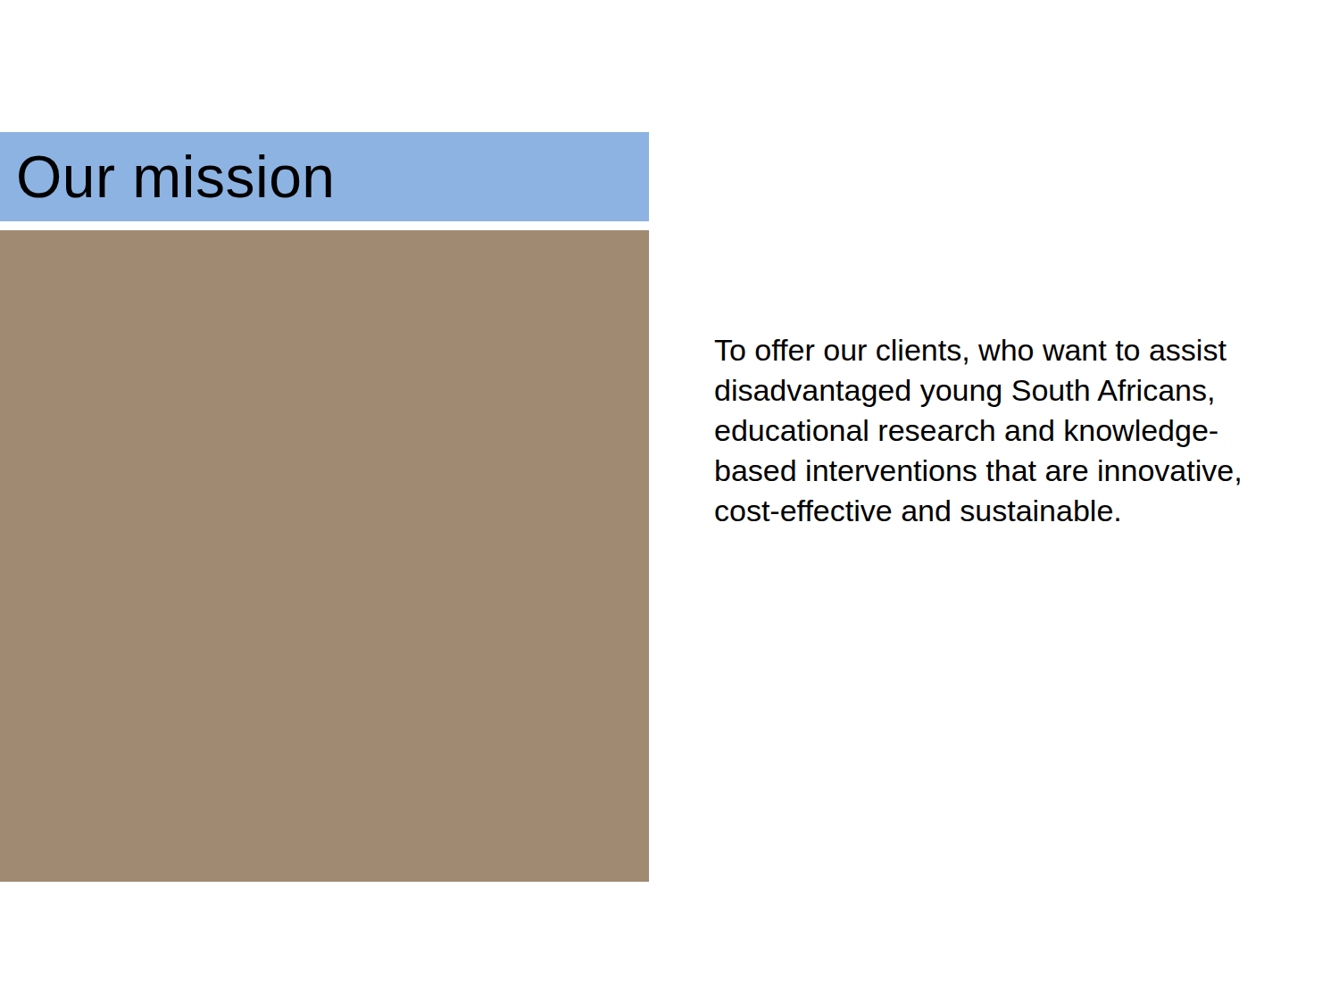Our mission
To offer our clients, who want to assist disadvantaged young South Africans, educational research and knowledge-based interventions that are innovative, cost-effective and sustainable.